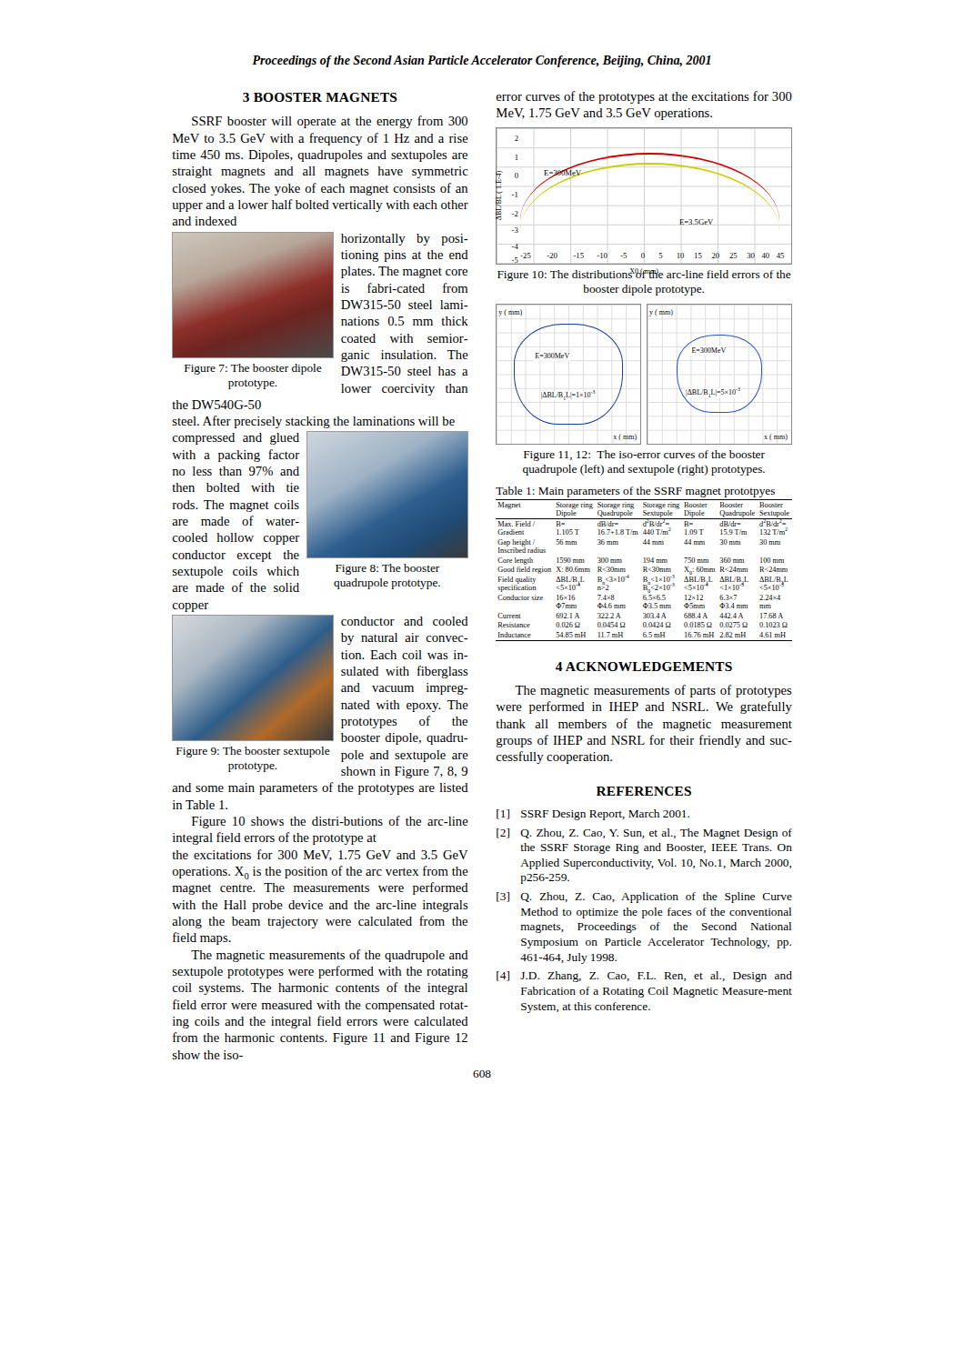Proceedings of the Second Asian Particle Accelerator Conference, Beijing, China, 2001
3 BOOSTER MAGNETS
SSRF booster will operate at the energy from 300 MeV to 3.5 GeV with a frequency of 1 Hz and a rise time 450 ms. Dipoles, quadrupoles and sextupoles are straight magnets and all magnets have symmetric closed yokes. The yoke of each magnet consists of an upper and a lower half bolted vertically with each other and indexed
Figure 7: The booster dipole prototype.
horizontally by positioning pins at the end plates. The magnet core is fabri-cated from DW315-50 steel laminations 0.5 mm thick coated with semiorganic insulation. The DW315-50 steel has a lower coercivity than the DW540G-50
steel. After precisely stacking the laminations will be
Figure 8: The booster quadrupole prototype.
compressed and glued with a packing factor no less than 97% and then bolted with tie rods. The magnet coils are made of water-cooled hollow copper conductor except the sextupole coils which are made of the solid copper
Figure 9: The booster sextupole prototype.
conductor and cooled by natural air convection. Each coil was insulated with fiberglass and vacuum impregnated with epoxy. The prototypes of the booster dipole, quadrupole and sextupole are shown in Figure 7, 8, 9 and some main parameters of the prototypes are listed in Table 1.
Figure 10 shows the distri-butions of the arc-line integral field errors of the prototype at
the excitations for 300 MeV, 1.75 GeV and 3.5 GeV operations. X0 is the position of the arc vertex from the magnet centre. The measurements were performed with the Hall probe device and the arc-line integrals along the beam trajectory were calculated from the field maps.
The magnetic measurements of the quadrupole and sextupole prototypes were performed with the rotating coil systems. The harmonic contents of the integral field error were measured with the compensated rotating coils and the integral field errors were calculated from the harmonic contents. Figure 11 and Figure 12 show the iso-
error curves of the prototypes at the excitations for 300 MeV, 1.75 GeV and 3.5 GeV operations.
ΔBL/BL ( 1.E-4)
2
1
0
-1
-2
-3
-4
-5
E=300MeV
E=3.5GeV
-25
-20
-15
-10
-5
0
5
10
15
20
25
30
40
45
X0 ( mm)
Figure 10: The distributions of the arc-line field errors of the booster dipole prototype.
y ( mm)
E=300MeV
|ΔBL/B1L|=1×10-3
x ( mm)
y ( mm)
E=300MeV
|ΔBL/B1L|=5×10-3
x ( mm)
Figure 11, 12: The iso-error curves of the booster quadrupole (left) and sextupole (right) prototypes.
Table 1: Main parameters of the SSRF magnet prototpyes
| Magnet | Storage ring Dipole | Storage ring Quadrupole | Storage ring Sextupole | Booster Dipole | Booster Quadrupole | Booster Sextupole |
| --- | --- | --- | --- | --- | --- | --- |
| Max. Field / Gradient | B= 1.105 T | dB/dr= 16.7+1.8 T/m | d 2 B/dr 2 = 440 T/m 2 | B= 1.09 T | dB/dr= 15.9 T/m | d 2 B/dr 2 = 132 T/m 2 |
| Gap height / Inscribed radius | 56 mm | 36 mm | 44 mm | 44 mm | 30 mm | 30 mm |
| Core length | 1590 mm | 300 mm | 194 mm | 750 mm | 360 mm | 100 mm |
| Good field region | X: 80.6mm | R<30mm | R<30mm | X 0 : 60mm | R<24mm | R<24mm |
| Field quality specification | ΔBL/B 1 L <5×10 -4 | B n <3×10 -4 n>2 | B n <1×10 -3 B 0 <2×10 -3 | ΔBL/B 1 L <5×10 -4 | ΔBL/B 2 L <1×10 -3 | ΔBL/B 3 L <5×10 -3 |
| Conductor size | 16×16 Φ7mm | 7.4×8 Φ4.6 mm | 6.5×6.5 Φ3.5 mm | 12×12 Φ5mm | 6.3×7 Φ3.4 mm | 2.24×4 mm |
| Current | 692.1 A | 322.2 A | 303.4 A | 688.4 A | 442.4 A | 17.68 A |
| Resistance | 0.026 Ω | 0.0454 Ω | 0.0424 Ω | 0.0185 Ω | 0.0275 Ω | 0.1023 Ω |
| Inductance | 54.85 mH | 11.7 mH | 6.5 mH | 16.76 mH | 2.82 mH | 4.61 mH |
4 ACKNOWLEDGEMENTS
The magnetic measurements of parts of prototypes were performed in IHEP and NSRL. We gratefully thank all members of the magnetic measurement groups of IHEP and NSRL for their friendly and successfully cooperation.
REFERENCES
[1] SSRF Design Report, March 2001.
[2] Q. Zhou, Z. Cao, Y. Sun, et al., The Magnet Design of the SSRF Storage Ring and Booster, IEEE Trans. On Applied Superconductivity, Vol. 10, No.1, March 2000, p256-259.
[3] Q. Zhou, Z. Cao, Application of the Spline Curve Method to optimize the pole faces of the conventional magnets, Proceedings of the Second National Symposium on Particle Accelerator Technology, pp. 461-464, July 1998.
[4] J.D. Zhang, Z. Cao, F.L. Ren, et al., Design and Fabrication of a Rotating Coil Magnetic Measure-ment System, at this conference.
608